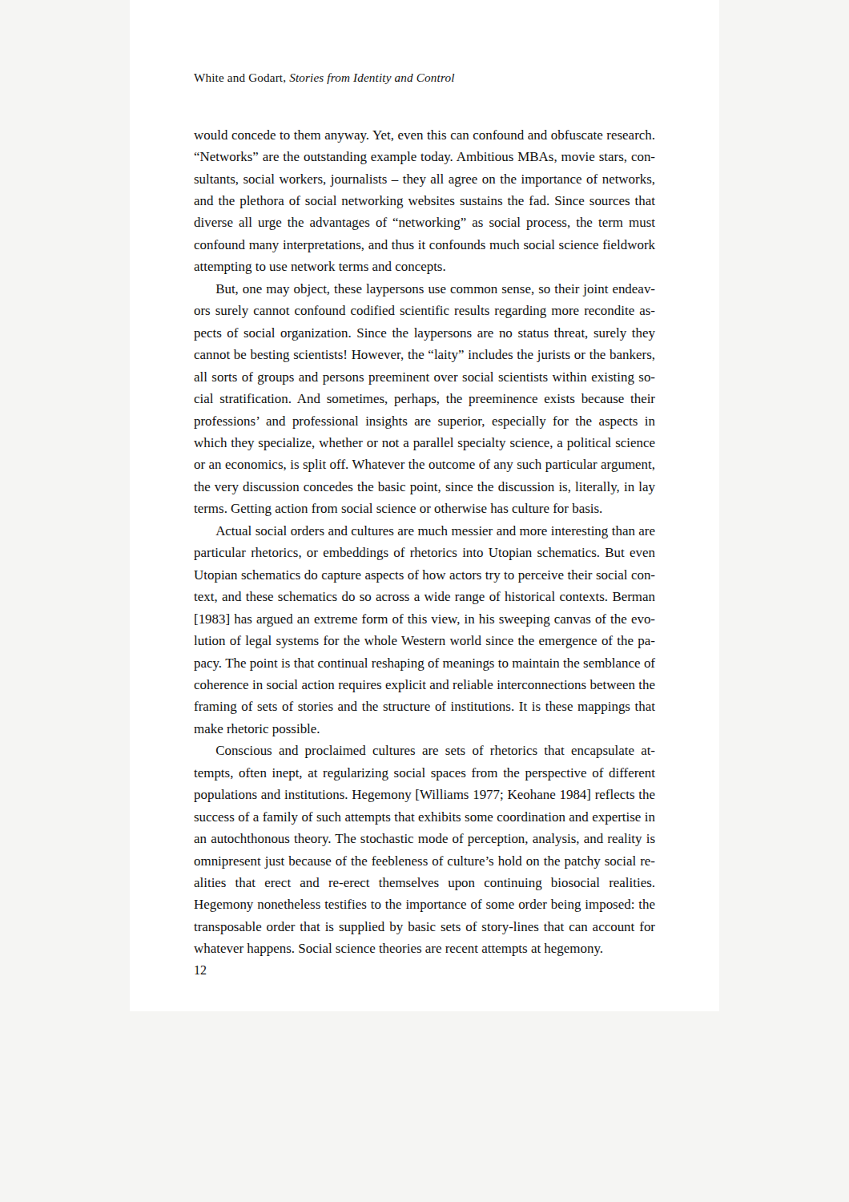White and Godart, Stories from Identity and Control
would concede to them anyway. Yet, even this can confound and obfuscate research. “Networks” are the outstanding example today. Ambitious MBAs, movie stars, consultants, social workers, journalists – they all agree on the importance of networks, and the plethora of social networking websites sustains the fad. Since sources that diverse all urge the advantages of “networking” as social process, the term must confound many interpretations, and thus it confounds much social science fieldwork attempting to use network terms and concepts.
But, one may object, these laypersons use common sense, so their joint endeavors surely cannot confound codified scientific results regarding more recondite aspects of social organization. Since the laypersons are no status threat, surely they cannot be besting scientists! However, the “laity” includes the jurists or the bankers, all sorts of groups and persons preeminent over social scientists within existing social stratification. And sometimes, perhaps, the preeminence exists because their professions’ and professional insights are superior, especially for the aspects in which they specialize, whether or not a parallel specialty science, a political science or an economics, is split off. Whatever the outcome of any such particular argument, the very discussion concedes the basic point, since the discussion is, literally, in lay terms. Getting action from social science or otherwise has culture for basis.
Actual social orders and cultures are much messier and more interesting than are particular rhetorics, or embeddings of rhetorics into Utopian schematics. But even Utopian schematics do capture aspects of how actors try to perceive their social context, and these schematics do so across a wide range of historical contexts. Berman [1983] has argued an extreme form of this view, in his sweeping canvas of the evolution of legal systems for the whole Western world since the emergence of the papacy. The point is that continual reshaping of meanings to maintain the semblance of coherence in social action requires explicit and reliable interconnections between the framing of sets of stories and the structure of institutions. It is these mappings that make rhetoric possible.
Conscious and proclaimed cultures are sets of rhetorics that encapsulate attempts, often inept, at regularizing social spaces from the perspective of different populations and institutions. Hegemony [Williams 1977; Keohane 1984] reflects the success of a family of such attempts that exhibits some coordination and expertise in an autochthonous theory. The stochastic mode of perception, analysis, and reality is omnipresent just because of the feebleness of culture’s hold on the patchy social realities that erect and re-erect themselves upon continuing biosocial realities. Hegemony nonetheless testifies to the importance of some order being imposed: the transposable order that is supplied by basic sets of story-lines that can account for whatever happens. Social science theories are recent attempts at hegemony.
12